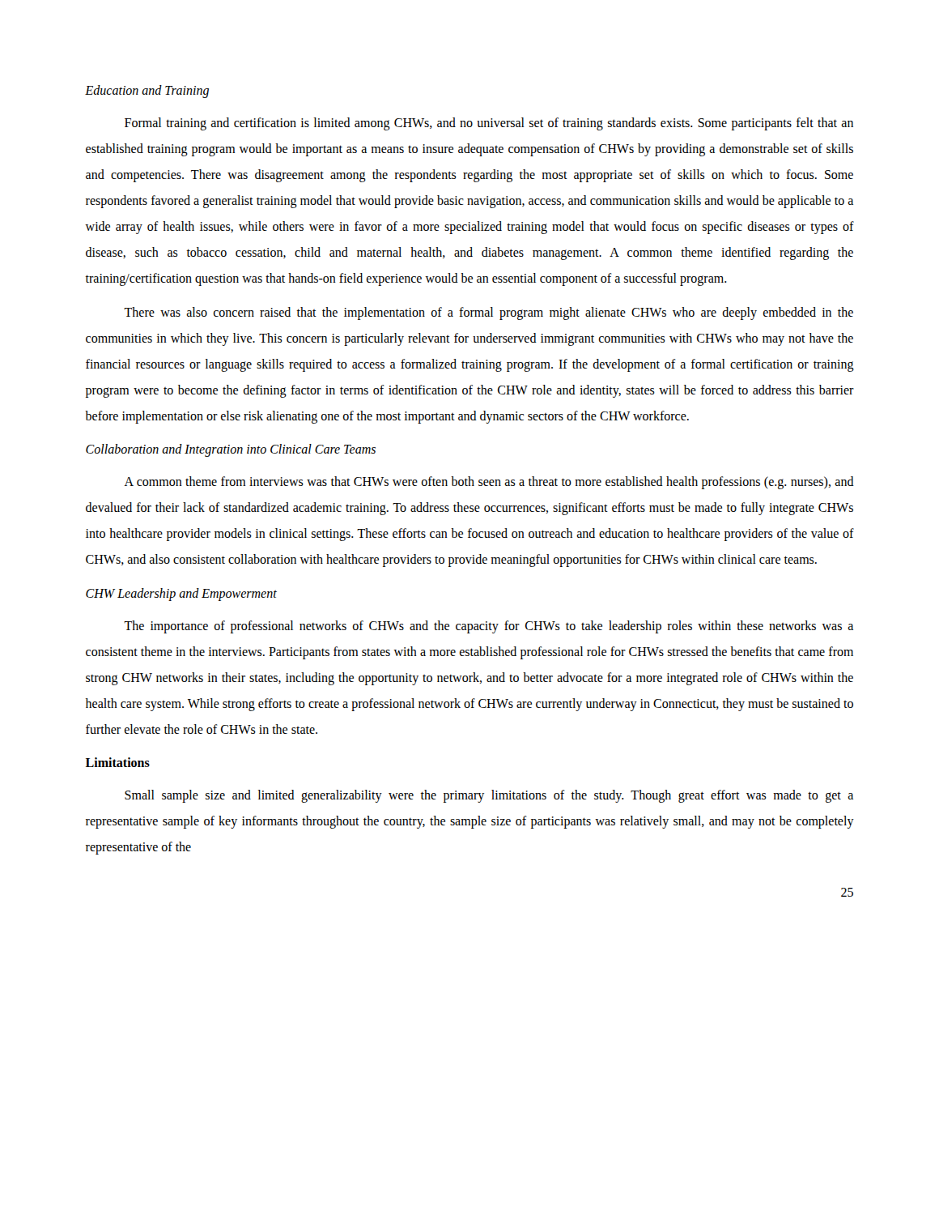Education and Training
Formal training and certification is limited among CHWs, and no universal set of training standards exists. Some participants felt that an established training program would be important as a means to insure adequate compensation of CHWs by providing a demonstrable set of skills and competencies. There was disagreement among the respondents regarding the most appropriate set of skills on which to focus. Some respondents favored a generalist training model that would provide basic navigation, access, and communication skills and would be applicable to a wide array of health issues, while others were in favor of a more specialized training model that would focus on specific diseases or types of disease, such as tobacco cessation, child and maternal health, and diabetes management. A common theme identified regarding the training/certification question was that hands-on field experience would be an essential component of a successful program.
There was also concern raised that the implementation of a formal program might alienate CHWs who are deeply embedded in the communities in which they live. This concern is particularly relevant for underserved immigrant communities with CHWs who may not have the financial resources or language skills required to access a formalized training program. If the development of a formal certification or training program were to become the defining factor in terms of identification of the CHW role and identity, states will be forced to address this barrier before implementation or else risk alienating one of the most important and dynamic sectors of the CHW workforce.
Collaboration and Integration into Clinical Care Teams
A common theme from interviews was that CHWs were often both seen as a threat to more established health professions (e.g. nurses), and devalued for their lack of standardized academic training. To address these occurrences, significant efforts must be made to fully integrate CHWs into healthcare provider models in clinical settings. These efforts can be focused on outreach and education to healthcare providers of the value of CHWs, and also consistent collaboration with healthcare providers to provide meaningful opportunities for CHWs within clinical care teams.
CHW Leadership and Empowerment
The importance of professional networks of CHWs and the capacity for CHWs to take leadership roles within these networks was a consistent theme in the interviews. Participants from states with a more established professional role for CHWs stressed the benefits that came from strong CHW networks in their states, including the opportunity to network, and to better advocate for a more integrated role of CHWs within the health care system. While strong efforts to create a professional network of CHWs are currently underway in Connecticut, they must be sustained to further elevate the role of CHWs in the state.
Limitations
Small sample size and limited generalizability were the primary limitations of the study. Though great effort was made to get a representative sample of key informants throughout the country, the sample size of participants was relatively small, and may not be completely representative of the
25